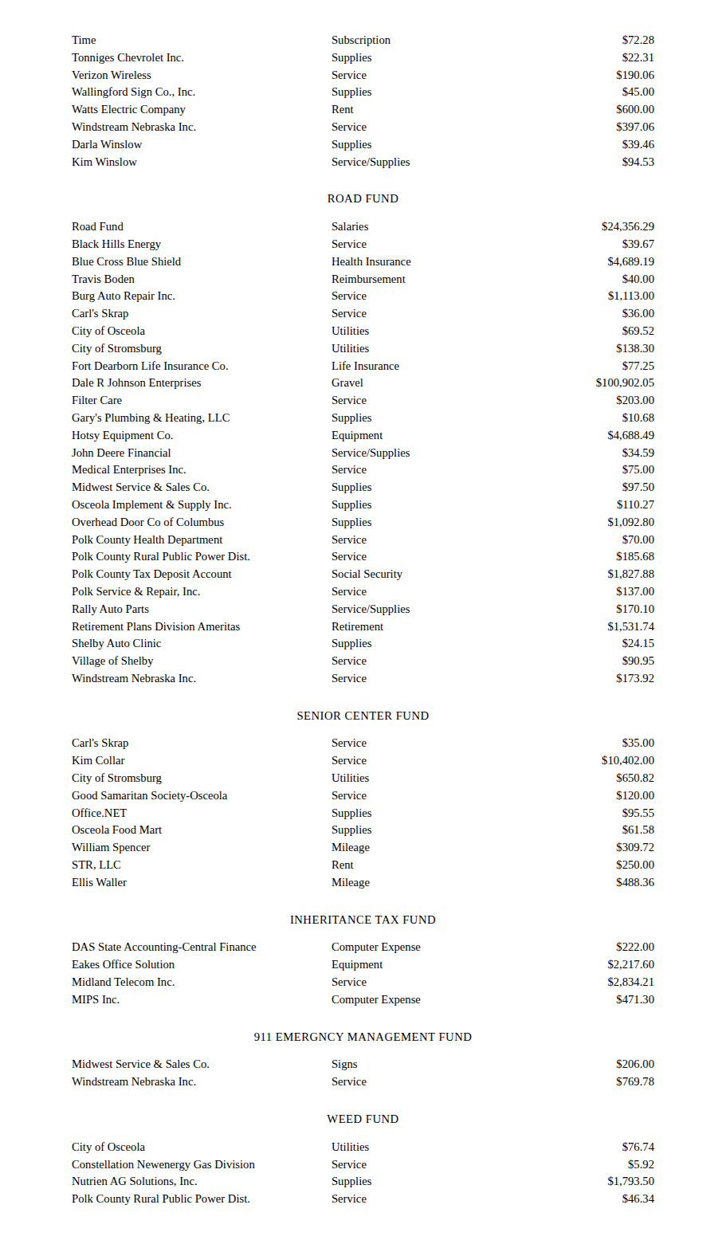| Time | Subscription | $72.28 |
| Tonniges Chevrolet Inc. | Supplies | $22.31 |
| Verizon Wireless | Service | $190.06 |
| Wallingford Sign Co., Inc. | Supplies | $45.00 |
| Watts Electric Company | Rent | $600.00 |
| Windstream Nebraska Inc. | Service | $397.06 |
| Darla Winslow | Supplies | $39.46 |
| Kim Winslow | Service/Supplies | $94.53 |
ROAD FUND
| Road Fund | Salaries | $24,356.29 |
| Black Hills Energy | Service | $39.67 |
| Blue Cross Blue Shield | Health Insurance | $4,689.19 |
| Travis Boden | Reimbursement | $40.00 |
| Burg Auto Repair Inc. | Service | $1,113.00 |
| Carl's Skrap | Service | $36.00 |
| City of Osceola | Utilities | $69.52 |
| City of Stromsburg | Utilities | $138.30 |
| Fort Dearborn Life Insurance Co. | Life Insurance | $77.25 |
| Dale R Johnson Enterprises | Gravel | $100,902.05 |
| Filter Care | Service | $203.00 |
| Gary's Plumbing & Heating, LLC | Supplies | $10.68 |
| Hotsy Equipment Co. | Equipment | $4,688.49 |
| John Deere Financial | Service/Supplies | $34.59 |
| Medical Enterprises Inc. | Service | $75.00 |
| Midwest Service & Sales Co. | Supplies | $97.50 |
| Osceola Implement & Supply Inc. | Supplies | $110.27 |
| Overhead Door Co of Columbus | Supplies | $1,092.80 |
| Polk County Health Department | Service | $70.00 |
| Polk County Rural Public Power Dist. | Service | $185.68 |
| Polk County Tax Deposit Account | Social Security | $1,827.88 |
| Polk Service & Repair, Inc. | Service | $137.00 |
| Rally Auto Parts | Service/Supplies | $170.10 |
| Retirement Plans Division Ameritas | Retirement | $1,531.74 |
| Shelby Auto Clinic | Supplies | $24.15 |
| Village of Shelby | Service | $90.95 |
| Windstream Nebraska Inc. | Service | $173.92 |
SENIOR CENTER FUND
| Carl's Skrap | Service | $35.00 |
| Kim Collar | Service | $10,402.00 |
| City of Stromsburg | Utilities | $650.82 |
| Good Samaritan Society-Osceola | Service | $120.00 |
| Office.NET | Supplies | $95.55 |
| Osceola Food Mart | Supplies | $61.58 |
| William Spencer | Mileage | $309.72 |
| STR, LLC | Rent | $250.00 |
| Ellis Waller | Mileage | $488.36 |
INHERITANCE TAX FUND
| DAS State Accounting-Central Finance | Computer Expense | $222.00 |
| Eakes Office Solution | Equipment | $2,217.60 |
| Midland Telecom Inc. | Service | $2,834.21 |
| MIPS Inc. | Computer Expense | $471.30 |
911 EMERGNCY MANAGEMENT FUND
| Midwest Service & Sales Co. | Signs | $206.00 |
| Windstream Nebraska Inc. | Service | $769.78 |
WEED FUND
| City of Osceola | Utilities | $76.74 |
| Constellation Newenergy Gas Division | Service | $5.92 |
| Nutrien AG Solutions, Inc. | Supplies | $1,793.50 |
| Polk County Rural Public Power Dist. | Service | $46.34 |